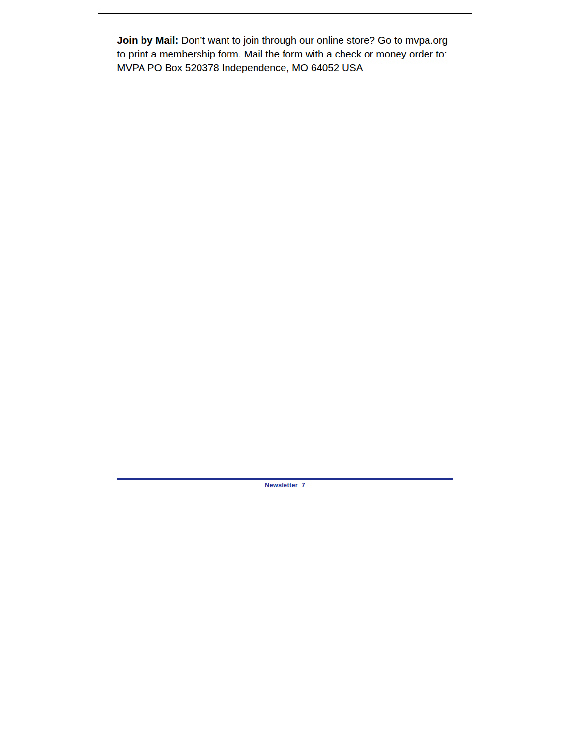Join by Mail: Don’t want to join through our online store? Go to mvpa.org to print a membership form. Mail the form with a check or money order to: MVPA PO Box 520378 Independence, MO 64052 USA
Newsletter 7